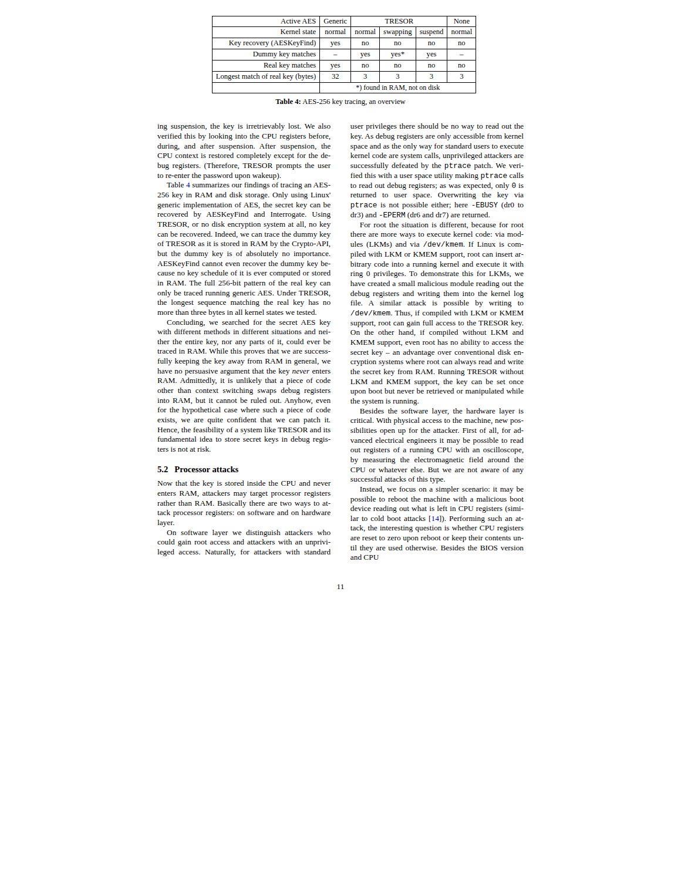| | Active AES | Generic | TRESOR | None |
| | Kernel state | normal | normal | swapping | suspend | normal |
| | Key recovery (AESKeyFind) | yes | no | no | no | no |
| | Dummy key matches | – | yes | yes* | yes | – |
| | Real key matches | yes | no | no | no | no |
| | Longest match of real key (bytes) | 32 | 3 | 3 | 3 | 3 |
| | | *) found in RAM, not on disk |
Table 4: AES-256 key tracing, an overview
ing suspension, the key is irretrievably lost. We also verified this by looking into the CPU registers before, during, and after suspension. After suspension, the CPU context is restored completely except for the debug registers. (Therefore, TRESOR prompts the user to re-enter the password upon wakeup).
Table 4 summarizes our findings of tracing an AES-256 key in RAM and disk storage. Only using Linux' generic implementation of AES, the secret key can be recovered by AESKeyFind and Interrogate. Using TRESOR, or no disk encryption system at all, no key can be recovered. Indeed, we can trace the dummy key of TRESOR as it is stored in RAM by the Crypto-API, but the dummy key is of absolutely no importance. AESKeyFind cannot even recover the dummy key because no key schedule of it is ever computed or stored in RAM. The full 256-bit pattern of the real key can only be traced running generic AES. Under TRESOR, the longest sequence matching the real key has no more than three bytes in all kernel states we tested.
Concluding, we searched for the secret AES key with different methods in different situations and neither the entire key, nor any parts of it, could ever be traced in RAM. While this proves that we are successfully keeping the key away from RAM in general, we have no persuasive argument that the key never enters RAM. Admittedly, it is unlikely that a piece of code other than context switching swaps debug registers into RAM, but it cannot be ruled out. Anyhow, even for the hypothetical case where such a piece of code exists, we are quite confident that we can patch it. Hence, the feasibility of a system like TRESOR and its fundamental idea to store secret keys in debug registers is not at risk.
5.2 Processor attacks
Now that the key is stored inside the CPU and never enters RAM, attackers may target processor registers rather than RAM. Basically there are two ways to attack processor registers: on software and on hardware layer.
On software layer we distinguish attackers who could gain root access and attackers with an unprivileged access. Naturally, for attackers with standard user privileges there should be no way to read out the key. As debug registers are only accessible from kernel space and as the only way for standard users to execute kernel code are system calls, unprivileged attackers are successfully defeated by the ptrace patch. We verified this with a user space utility making ptrace calls to read out debug registers; as was expected, only 0 is returned to user space. Overwriting the key via ptrace is not possible either; here -EBUSY (dr0 to dr3) and -EPERM (dr6 and dr7) are returned.
For root the situation is different, because for root there are more ways to execute kernel code: via modules (LKMs) and via /dev/kmem. If Linux is compiled with LKM or KMEM support, root can insert arbitrary code into a running kernel and execute it with ring 0 privileges. To demonstrate this for LKMs, we have created a small malicious module reading out the debug registers and writing them into the kernel log file. A similar attack is possible by writing to /dev/kmem. Thus, if compiled with LKM or KMEM support, root can gain full access to the TRESOR key. On the other hand, if compiled without LKM and KMEM support, even root has no ability to access the secret key – an advantage over conventional disk encryption systems where root can always read and write the secret key from RAM. Running TRESOR without LKM and KMEM support, the key can be set once upon boot but never be retrieved or manipulated while the system is running.
Besides the software layer, the hardware layer is critical. With physical access to the machine, new possibilities open up for the attacker. First of all, for advanced electrical engineers it may be possible to read out registers of a running CPU with an oscilloscope, by measuring the electromagnetic field around the CPU or whatever else. But we are not aware of any successful attacks of this type.
Instead, we focus on a simpler scenario: it may be possible to reboot the machine with a malicious boot device reading out what is left in CPU registers (similar to cold boot attacks [14]). Performing such an attack, the interesting question is whether CPU registers are reset to zero upon reboot or keep their contents until they are used otherwise. Besides the BIOS version and CPU
11